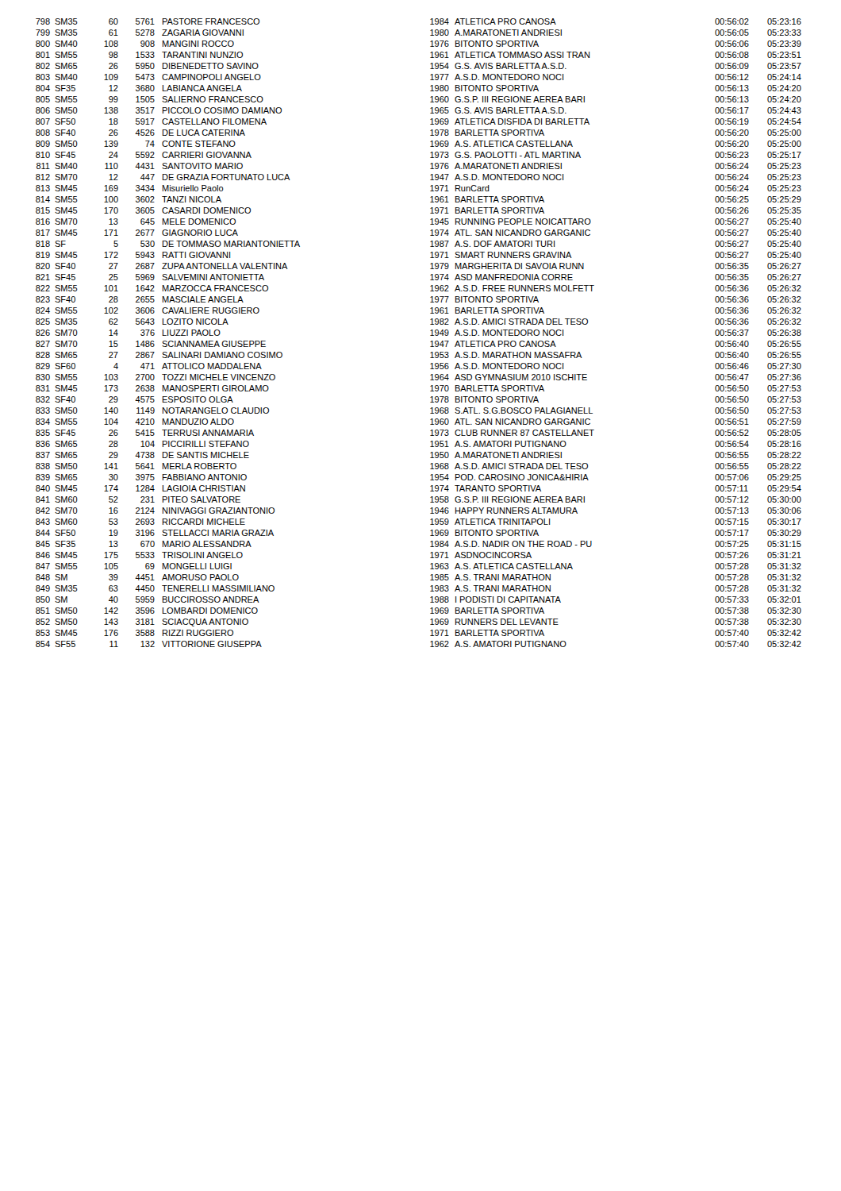| 798 | SM35 | 60 | 5761 | PASTORE FRANCESCO | 1984 | ATLETICA PRO CANOSA | 00:56:02 | 05:23:16 |
| 799 | SM35 | 61 | 5278 | ZAGARIA GIOVANNI | 1980 | A.MARATONETI ANDRIESI | 00:56:05 | 05:23:33 |
| 800 | SM40 | 108 | 908 | MANGINI ROCCO | 1976 | BITONTO SPORTIVA | 00:56:06 | 05:23:39 |
| 801 | SM55 | 98 | 1533 | TARANTINI NUNZIO | 1961 | ATLETICA TOMMASO ASSI TRAN | 00:56:08 | 05:23:51 |
| 802 | SM65 | 26 | 5950 | DIBENEDETTO SAVINO | 1954 | G.S. AVIS BARLETTA A.S.D. | 00:56:09 | 05:23:57 |
| 803 | SM40 | 109 | 5473 | CAMPINOPOLI ANGELO | 1977 | A.S.D. MONTEDORO NOCI | 00:56:12 | 05:24:14 |
| 804 | SF35 | 12 | 3680 | LABIANCA ANGELA | 1980 | BITONTO SPORTIVA | 00:56:13 | 05:24:20 |
| 805 | SM55 | 99 | 1505 | SALIERNO FRANCESCO | 1960 | G.S.P. III REGIONE AEREA BARI | 00:56:13 | 05:24:20 |
| 806 | SM50 | 138 | 3517 | PICCOLO COSIMO DAMIANO | 1965 | G.S. AVIS BARLETTA A.S.D. | 00:56:17 | 05:24:43 |
| 807 | SF50 | 18 | 5917 | CASTELLANO FILOMENA | 1969 | ATLETICA DISFIDA DI BARLETTA | 00:56:19 | 05:24:54 |
| 808 | SF40 | 26 | 4526 | DE LUCA CATERINA | 1978 | BARLETTA SPORTIVA | 00:56:20 | 05:25:00 |
| 809 | SM50 | 139 | 74 | CONTE STEFANO | 1969 | A.S. ATLETICA CASTELLANA | 00:56:20 | 05:25:00 |
| 810 | SF45 | 24 | 5592 | CARRIERI GIOVANNA | 1973 | G.S. PAOLOTTI - ATL MARTINA | 00:56:23 | 05:25:17 |
| 811 | SM40 | 110 | 4431 | SANTOVITO MARIO | 1976 | A.MARATONETI ANDRIESI | 00:56:24 | 05:25:23 |
| 812 | SM70 | 12 | 447 | DE GRAZIA FORTUNATO LUCA | 1947 | A.S.D. MONTEDORO NOCI | 00:56:24 | 05:25:23 |
| 813 | SM45 | 169 | 3434 | Misuriello Paolo | 1971 | RunCard | 00:56:24 | 05:25:23 |
| 814 | SM55 | 100 | 3602 | TANZI NICOLA | 1961 | BARLETTA SPORTIVA | 00:56:25 | 05:25:29 |
| 815 | SM45 | 170 | 3605 | CASARDI DOMENICO | 1971 | BARLETTA SPORTIVA | 00:56:26 | 05:25:35 |
| 816 | SM70 | 13 | 645 | MELE DOMENICO | 1945 | RUNNING PEOPLE NOICATTARO | 00:56:27 | 05:25:40 |
| 817 | SM45 | 171 | 2677 | GIAGNORIO LUCA | 1974 | ATL. SAN NICANDRO GARGANIC | 00:56:27 | 05:25:40 |
| 818 | SF | 5 | 530 | DE TOMMASO MARIANTONIETTA | 1987 | A.S. DOF AMATORI TURI | 00:56:27 | 05:25:40 |
| 819 | SM45 | 172 | 5943 | RATTI GIOVANNI | 1971 | SMART RUNNERS GRAVINA | 00:56:27 | 05:25:40 |
| 820 | SF40 | 27 | 2687 | ZUPA ANTONELLA VALENTINA | 1979 | MARGHERITA DI SAVOIA RUNN | 00:56:35 | 05:26:27 |
| 821 | SF45 | 25 | 5969 | SALVEMINI ANTONIETTA | 1974 | ASD MANFREDONIA CORRE | 00:56:35 | 05:26:27 |
| 822 | SM55 | 101 | 1642 | MARZOCCA FRANCESCO | 1962 | A.S.D. FREE RUNNERS MOLFETT | 00:56:36 | 05:26:32 |
| 823 | SF40 | 28 | 2655 | MASCIALE ANGELA | 1977 | BITONTO SPORTIVA | 00:56:36 | 05:26:32 |
| 824 | SM55 | 102 | 3606 | CAVALIERE RUGGIERO | 1961 | BARLETTA SPORTIVA | 00:56:36 | 05:26:32 |
| 825 | SM35 | 62 | 5643 | LOZITO NICOLA | 1982 | A.S.D. AMICI STRADA DEL TESO | 00:56:36 | 05:26:32 |
| 826 | SM70 | 14 | 376 | LIUZZI PAOLO | 1949 | A.S.D. MONTEDORO NOCI | 00:56:37 | 05:26:38 |
| 827 | SM70 | 15 | 1486 | SCIANNAMEA GIUSEPPE | 1947 | ATLETICA PRO CANOSA | 00:56:40 | 05:26:55 |
| 828 | SM65 | 27 | 2867 | SALINARI DAMIANO COSIMO | 1953 | A.S.D. MARATHON MASSAFRA | 00:56:40 | 05:26:55 |
| 829 | SF60 | 4 | 471 | ATTOLICO MADDALENA | 1956 | A.S.D. MONTEDORO NOCI | 00:56:46 | 05:27:30 |
| 830 | SM55 | 103 | 2700 | TOZZI MICHELE VINCENZO | 1964 | ASD GYMNASIUM 2010 ISCHITE | 00:56:47 | 05:27:36 |
| 831 | SM45 | 173 | 2638 | MANOSPERTI GIROLAMO | 1970 | BARLETTA SPORTIVA | 00:56:50 | 05:27:53 |
| 832 | SF40 | 29 | 4575 | ESPOSITO OLGA | 1978 | BITONTO SPORTIVA | 00:56:50 | 05:27:53 |
| 833 | SM50 | 140 | 1149 | NOTARANGELO CLAUDIO | 1968 | S.ATL. S.G.BOSCO PALAGIANELL | 00:56:50 | 05:27:53 |
| 834 | SM55 | 104 | 4210 | MANDUZIO ALDO | 1960 | ATL. SAN NICANDRO GARGANIC | 00:56:51 | 05:27:59 |
| 835 | SF45 | 26 | 5415 | TERRUSI ANNAMARIA | 1973 | CLUB RUNNER 87 CASTELLANET | 00:56:52 | 05:28:05 |
| 836 | SM65 | 28 | 104 | PICCIRILLI STEFANO | 1951 | A.S. AMATORI PUTIGNANO | 00:56:54 | 05:28:16 |
| 837 | SM65 | 29 | 4738 | DE SANTIS MICHELE | 1950 | A.MARATONETI ANDRIESI | 00:56:55 | 05:28:22 |
| 838 | SM50 | 141 | 5641 | MERLA ROBERTO | 1968 | A.S.D. AMICI STRADA DEL TESO | 00:56:55 | 05:28:22 |
| 839 | SM65 | 30 | 3975 | FABBIANO ANTONIO | 1954 | POD. CAROSINO JONICA&HIRIA | 00:57:06 | 05:29:25 |
| 840 | SM45 | 174 | 1284 | LAGIOIA CHRISTIAN | 1974 | TARANTO SPORTIVA | 00:57:11 | 05:29:54 |
| 841 | SM60 | 52 | 231 | PITEO SALVATORE | 1958 | G.S.P. III REGIONE AEREA BARI | 00:57:12 | 05:30:00 |
| 842 | SM70 | 16 | 2124 | NINIVAGGI GRAZIANTONIO | 1946 | HAPPY RUNNERS ALTAMURA | 00:57:13 | 05:30:06 |
| 843 | SM60 | 53 | 2693 | RICCARDI MICHELE | 1959 | ATLETICA TRINITAPOLI | 00:57:15 | 05:30:17 |
| 844 | SF50 | 19 | 3196 | STELLACCI MARIA GRAZIA | 1969 | BITONTO SPORTIVA | 00:57:17 | 05:30:29 |
| 845 | SF35 | 13 | 670 | MARIO ALESSANDRA | 1984 | A.S.D. NADIR ON THE ROAD - PU | 00:57:25 | 05:31:15 |
| 846 | SM45 | 175 | 5533 | TRISOLINI ANGELO | 1971 | ASDNOCINCORSA | 00:57:26 | 05:31:21 |
| 847 | SM55 | 105 | 69 | MONGELLI LUIGI | 1963 | A.S. ATLETICA CASTELLANA | 00:57:28 | 05:31:32 |
| 848 | SM | 39 | 4451 | AMORUSO PAOLO | 1985 | A.S. TRANI MARATHON | 00:57:28 | 05:31:32 |
| 849 | SM35 | 63 | 4450 | TENERELLI MASSIMILIANO | 1983 | A.S. TRANI MARATHON | 00:57:28 | 05:31:32 |
| 850 | SM | 40 | 5959 | BUCCIROSSO ANDREA | 1988 | I PODISTI DI CAPITANATA | 00:57:33 | 05:32:01 |
| 851 | SM50 | 142 | 3596 | LOMBARDI DOMENICO | 1969 | BARLETTA SPORTIVA | 00:57:38 | 05:32:30 |
| 852 | SM50 | 143 | 3181 | SCIACQUA ANTONIO | 1969 | RUNNERS DEL LEVANTE | 00:57:38 | 05:32:30 |
| 853 | SM45 | 176 | 3588 | RIZZI RUGGIERO | 1971 | BARLETTA SPORTIVA | 00:57:40 | 05:32:42 |
| 854 | SF55 | 11 | 132 | VITTORIONE GIUSEPPA | 1962 | A.S. AMATORI PUTIGNANO | 00:57:40 | 05:32:42 |